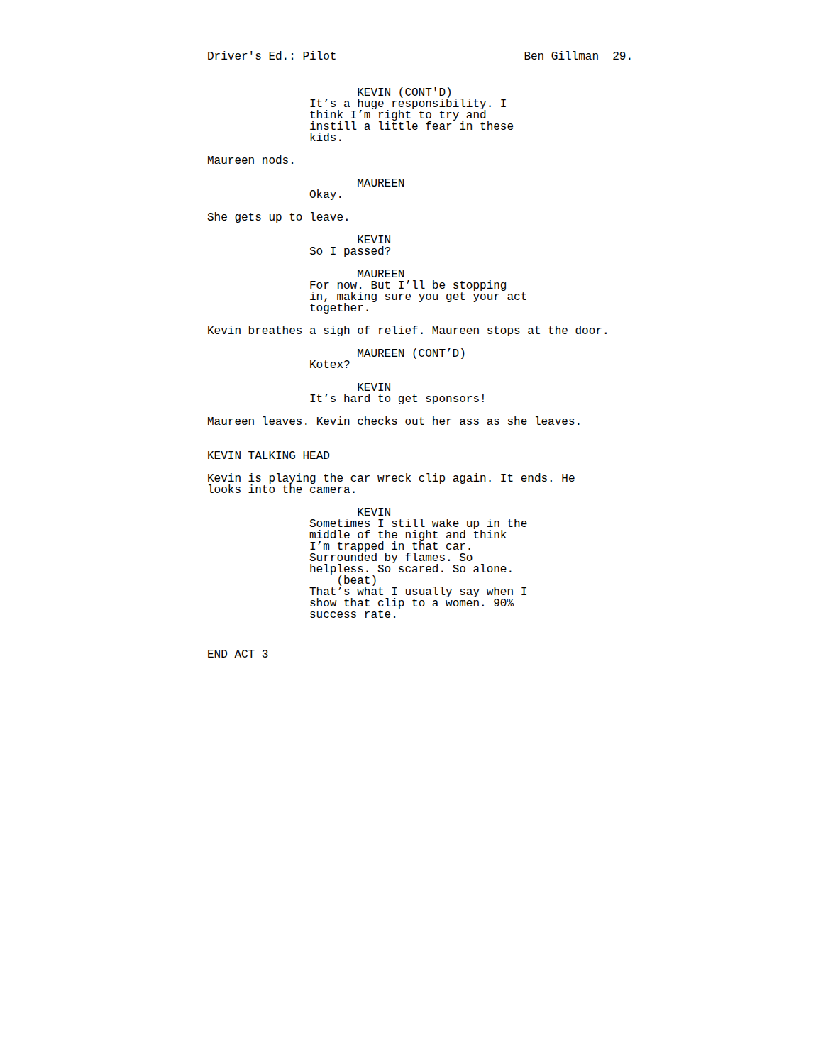Driver's Ed.: Pilot Ben Gillman 29.
KEVIN (CONT'D)
It’s a huge responsibility. I think I’m right to try and instill a little fear in these kids.
Maureen nods.
MAUREEN
Okay.
She gets up to leave.
KEVIN
So I passed?
MAUREEN
For now. But I’ll be stopping in, making sure you get your act together.
Kevin breathes a sigh of relief. Maureen stops at the door.
MAUREEN (CONT’D)
Kotex?
KEVIN
It’s hard to get sponsors!
Maureen leaves. Kevin checks out her ass as she leaves.
Kevin Talking Head
Kevin is playing the car wreck clip again. It ends. He looks into the camera.
KEVIN
Sometimes I still wake up in the middle of the night and think I’m trapped in that car. Surrounded by flames. So helpless. So scared. So alone.
(beat)
That’s what I usually say when I show that clip to a women. 90% success rate.
END ACT 3